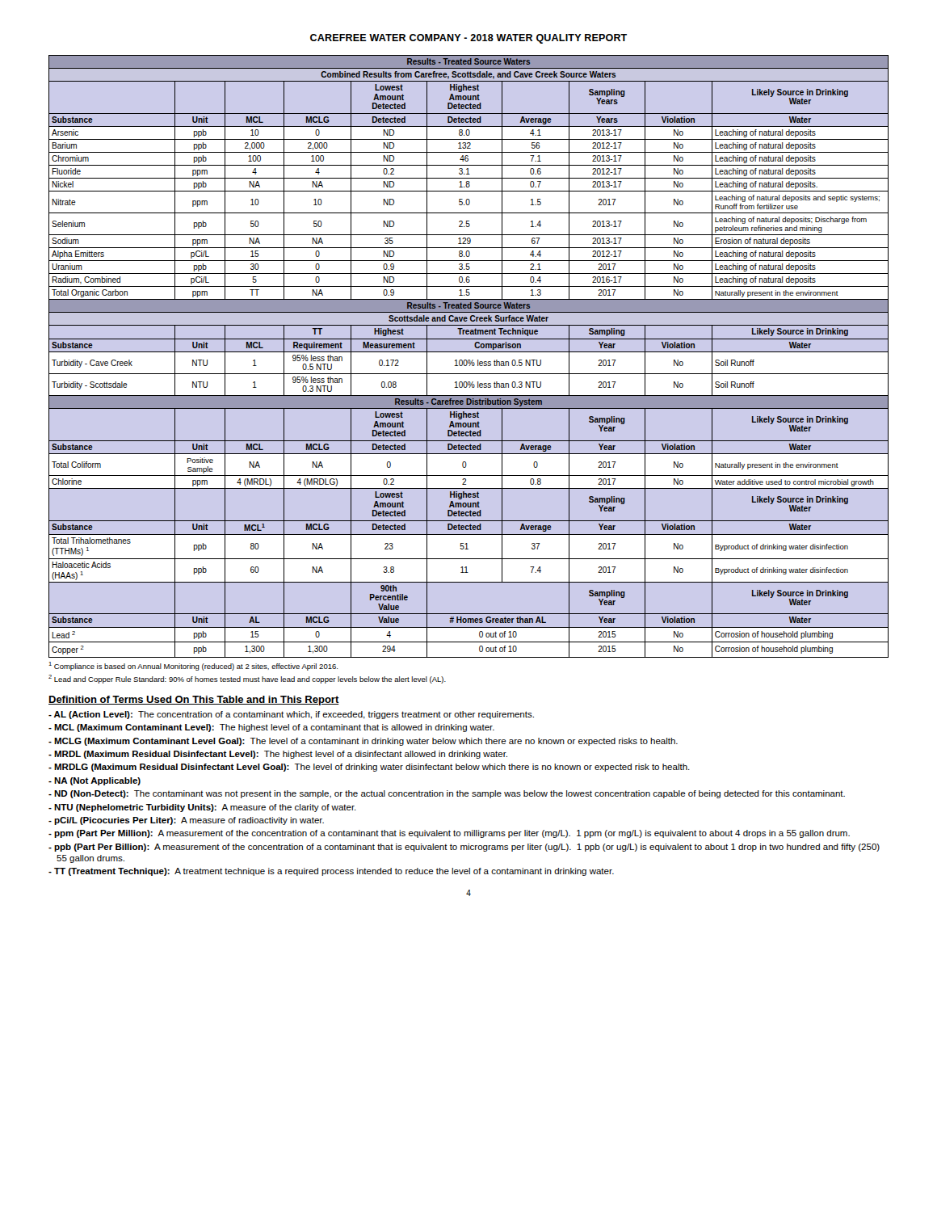CAREFREE WATER COMPANY - 2018 WATER QUALITY REPORT
| Results - Treated Source Waters |
| Combined Results from Carefree, Scottsdale, and Cave Creek Source Waters |
| | | | | Lowest Amount Detected | Highest Amount Detected | | Sampling Years | | Likely Source in Drinking Water |
| Substance | Unit | MCL | MCLG | Detected | Detected | Average | Years | Violation | Water |
| Arsenic | ppb | 10 | 0 | ND | 8.0 | 4.1 | 2013-17 | No | Leaching of natural deposits |
| Barium | ppb | 2,000 | 2,000 | ND | 132 | 56 | 2012-17 | No | Leaching of natural deposits |
| Chromium | ppb | 100 | 100 | ND | 46 | 7.1 | 2013-17 | No | Leaching of natural deposits |
| Fluoride | ppm | 4 | 4 | 0.2 | 3.1 | 0.6 | 2012-17 | No | Leaching of natural deposits |
| Nickel | ppb | NA | NA | ND | 1.8 | 0.7 | 2013-17 | No | Leaching of natural deposits. |
| Nitrate | ppm | 10 | 10 | ND | 5.0 | 1.5 | 2017 | No | Leaching of natural deposits and septic systems; Runoff from fertilizer use |
| Selenium | ppb | 50 | 50 | ND | 2.5 | 1.4 | 2013-17 | No | Leaching of natural deposits; Discharge from petroleum refineries and mining |
| Sodium | ppm | NA | NA | 35 | 129 | 67 | 2013-17 | No | Erosion of natural deposits |
| Alpha Emitters | pCi/L | 15 | 0 | ND | 8.0 | 4.4 | 2012-17 | No | Leaching of natural deposits |
| Uranium | ppb | 30 | 0 | 0.9 | 3.5 | 2.1 | 2017 | No | Leaching of natural deposits |
| Radium, Combined | pCi/L | 5 | 0 | ND | 0.6 | 0.4 | 2016-17 | No | Leaching of natural deposits |
| Total Organic Carbon | ppm | TT | NA | 0.9 | 1.5 | 1.3 | 2017 | No | Naturally present in the environment |
| Results - Treated Source Waters |
| Scottsdale and Cave Creek Surface Water |
| | | | TT | Highest | Treatment Technique | Sampling | | Likely Source in Drinking |
| Substance | Unit | MCL | Requirement | Measurement | Comparison | Year | Violation | Water |
| Turbidity - Cave Creek | NTU | 1 | 95% less than 0.5 NTU | 0.172 | 100% less than 0.5 NTU | 2017 | No | Soil Runoff |
| Turbidity - Scottsdale | NTU | 1 | 95% less than 0.3 NTU | 0.08 | 100% less than 0.3 NTU | 2017 | No | Soil Runoff |
| Results - Carefree Distribution System |
| | | | | Lowest Amount Detected | Highest Amount Detected | | Sampling Year | | Likely Source in Drinking Water |
| Substance | Unit | MCL | MCLG | Detected | Detected | Average | Year | Violation | Water |
| Total Coliform | Positive Sample | NA | NA | 0 | 0 | 0 | 2017 | No | Naturally present in the environment |
| Chlorine | ppm | 4 (MRDL) | 4 (MRDLG) | 0.2 | 2 | 0.8 | 2017 | No | Water additive used to control microbial growth |
| | | | | Lowest Amount Detected | Highest Amount Detected | | Sampling Year | | Likely Source in Drinking Water |
| Substance | Unit | MCL 1 | MCLG | Detected | Detected | Average | Year | Violation | Water |
| Total Trihalomethanes (TTHMs) 1 | ppb | 80 | NA | 23 | 51 | 37 | 2017 | No | Byproduct of drinking water disinfection |
| Haloacetic Acids (HAAs) 1 | ppb | 60 | NA | 3.8 | 11 | 7.4 | 2017 | No | Byproduct of drinking water disinfection |
| | | | | 90th Percentile Value | | Sampling Year | | Likely Source in Drinking Water |
| Substance | Unit | AL | MCLG | Value | # Homes Greater than AL | Year | Violation | Water |
| Lead 2 | ppb | 15 | 0 | 4 | 0 out of 10 | 2015 | No | Corrosion of household plumbing |
| Copper 2 | ppb | 1,300 | 1,300 | 294 | 0 out of 10 | 2015 | No | Corrosion of household plumbing |
1 Compliance is based on Annual Monitoring (reduced) at 2 sites, effective April 2016.
2 Lead and Copper Rule Standard: 90% of homes tested must have lead and copper levels below the alert level (AL).
Definition of Terms Used On This Table and in This Report
- AL (Action Level): The concentration of a contaminant which, if exceeded, triggers treatment or other requirements.
- MCL (Maximum Contaminant Level): The highest level of a contaminant that is allowed in drinking water.
- MCLG (Maximum Contaminant Level Goal): The level of a contaminant in drinking water below which there are no known or expected risks to health.
- MRDL (Maximum Residual Disinfectant Level): The highest level of a disinfectant allowed in drinking water.
- MRDLG (Maximum Residual Disinfectant Level Goal): The level of drinking water disinfectant below which there is no known or expected risk to health.
- NA (Not Applicable)
- ND (Non-Detect): The contaminant was not present in the sample, or the actual concentration in the sample was below the lowest concentration capable of being detected for this contaminant.
- NTU (Nephelometric Turbidity Units): A measure of the clarity of water.
- pCi/L (Picocuries Per Liter): A measure of radioactivity in water.
- ppm (Part Per Million): A measurement of the concentration of a contaminant that is equivalent to milligrams per liter (mg/L). 1 ppm (or mg/L) is equivalent to about 4 drops in a 55 gallon drum.
- ppb (Part Per Billion): A measurement of the concentration of a contaminant that is equivalent to micrograms per liter (ug/L). 1 ppb (or ug/L) is equivalent to about 1 drop in two hundred and fifty (250) 55 gallon drums.
- TT (Treatment Technique): A treatment technique is a required process intended to reduce the level of a contaminant in drinking water.
4